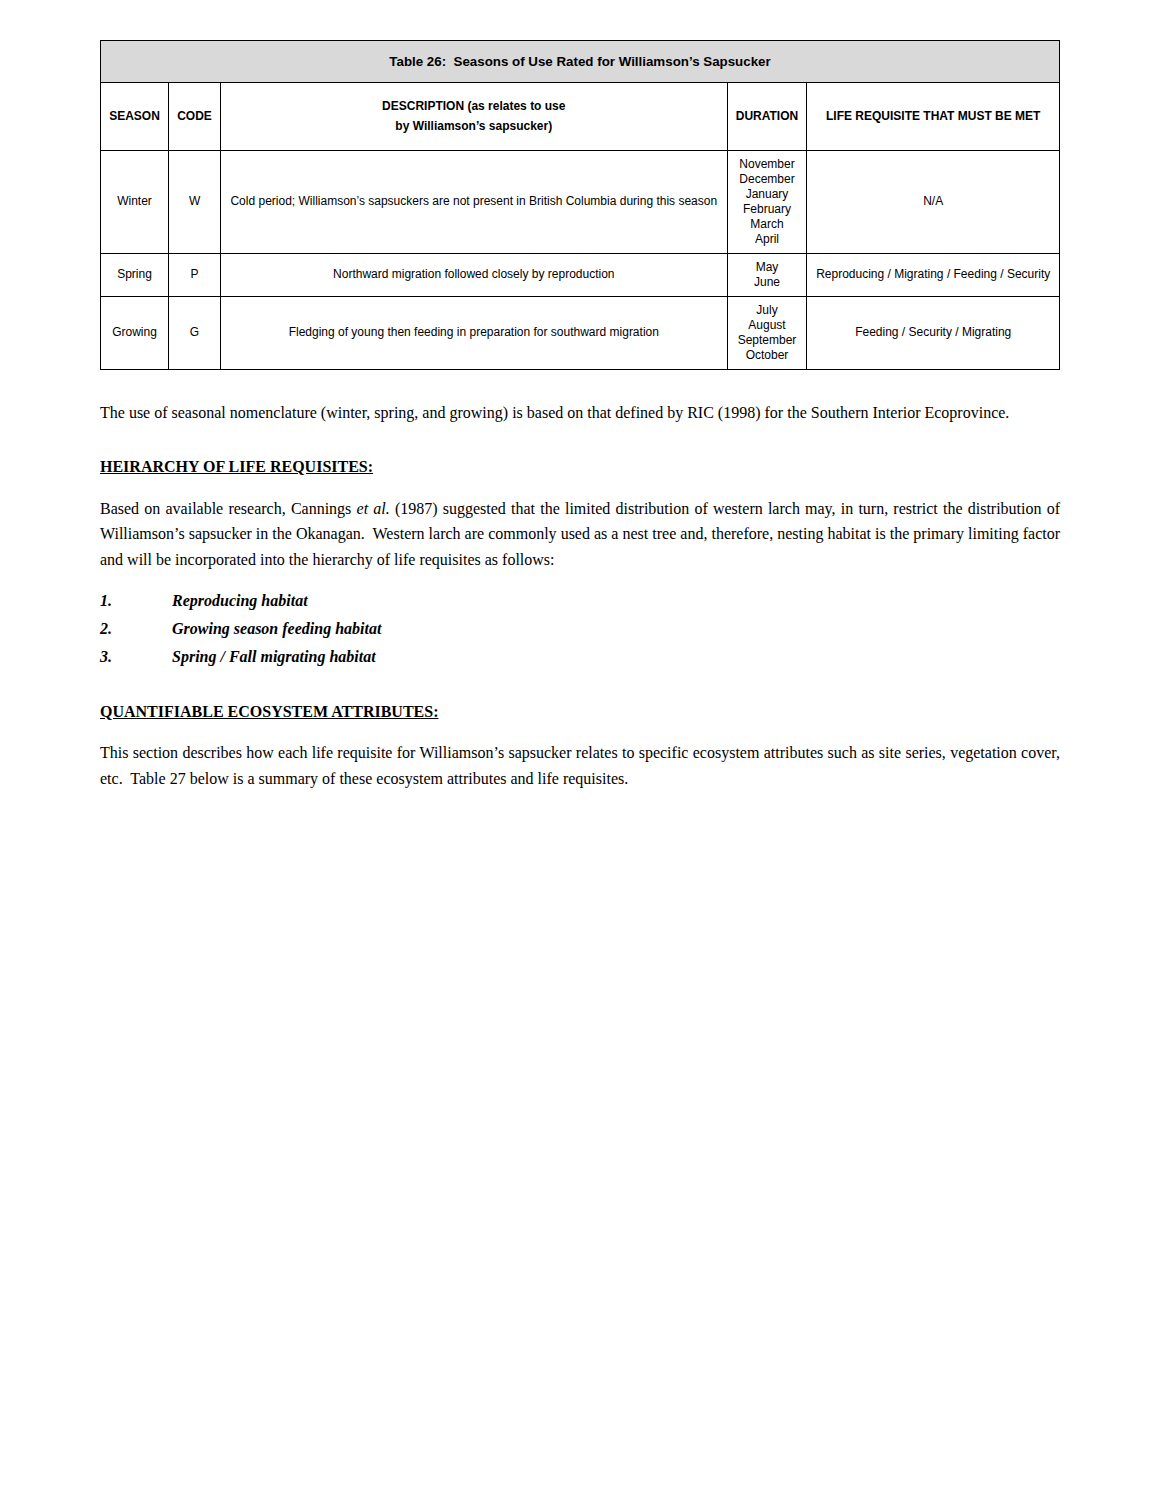Table 26: Seasons of Use Rated for Williamson’s Sapsucker
| SEASON | CODE | DESCRIPTION (as relates to use by Williamson’s sapsucker) | DURATION | LIFE REQUISITE THAT MUST BE MET |
| --- | --- | --- | --- | --- |
| Winter | W | Cold period; Williamson’s sapsuckers are not present in British Columbia during this season | November December January February March April | N/A |
| Spring | P | Northward migration followed closely by reproduction | May June | Reproducing / Migrating / Feeding / Security |
| Growing | G | Fledging of young then feeding in preparation for southward migration | July August September October | Feeding / Security / Migrating |
The use of seasonal nomenclature (winter, spring, and growing) is based on that defined by RIC (1998) for the Southern Interior Ecoprovince.
HEIRARCHY OF LIFE REQUISITES:
Based on available research, Cannings et al. (1987) suggested that the limited distribution of western larch may, in turn, restrict the distribution of Williamson’s sapsucker in the Okanagan. Western larch are commonly used as a nest tree and, therefore, nesting habitat is the primary limiting factor and will be incorporated into the hierarchy of life requisites as follows:
1. Reproducing habitat
2. Growing season feeding habitat
3. Spring / Fall migrating habitat
QUANTIFIABLE ECOSYSTEM ATTRIBUTES:
This section describes how each life requisite for Williamson’s sapsucker relates to specific ecosystem attributes such as site series, vegetation cover, etc. Table 27 below is a summary of these ecosystem attributes and life requisites.